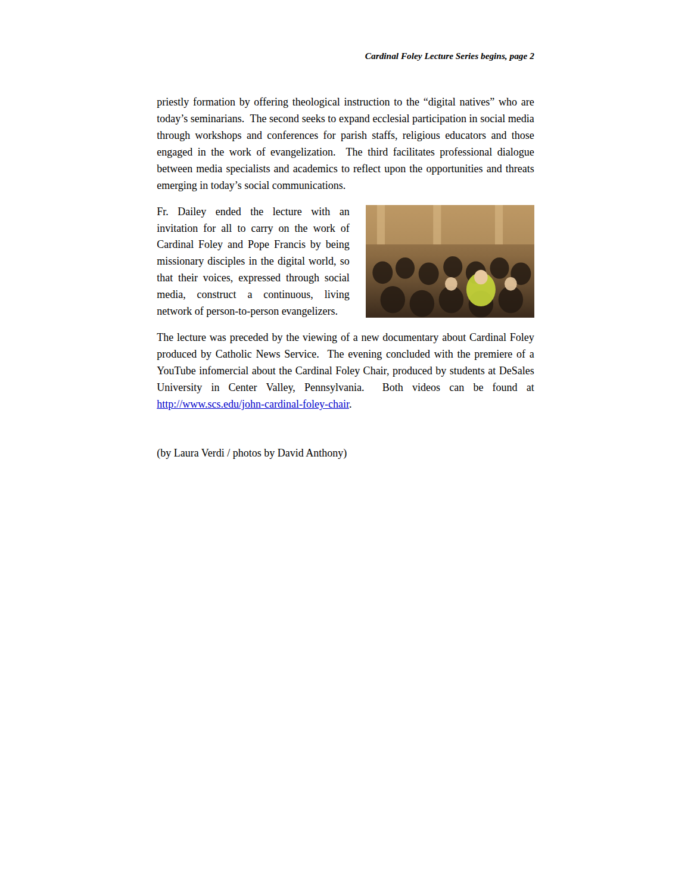Cardinal Foley Lecture Series begins, page 2
priestly formation by offering theological instruction to the “digital natives” who are today’s seminarians. The second seeks to expand ecclesial participation in social media through workshops and conferences for parish staffs, religious educators and those engaged in the work of evangelization. The third facilitates professional dialogue between media specialists and academics to reflect upon the opportunities and threats emerging in today’s social communications.
Fr. Dailey ended the lecture with an invitation for all to carry on the work of Cardinal Foley and Pope Francis by being missionary disciples in the digital world, so that their voices, expressed through social media, construct a continuous, living network of person-to-person evangelizers.
The lecture was preceded by the viewing of a new documentary about Cardinal Foley produced by Catholic News Service. The evening concluded with the premiere of a YouTube infomercial about the Cardinal Foley Chair, produced by students at DeSales University in Center Valley, Pennsylvania. Both videos can be found at http://www.scs.edu/john-cardinal-foley-chair.
(by Laura Verdi / photos by David Anthony)